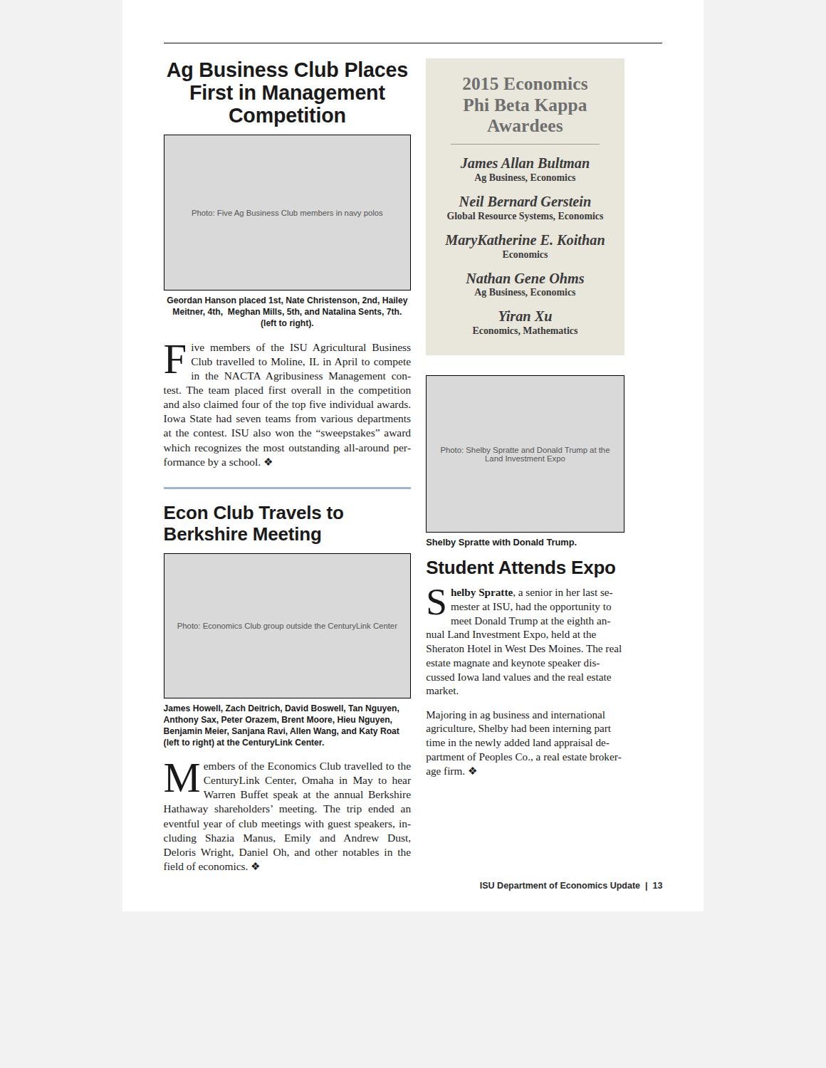Ag Business Club Places First in Management Competition
Photo: Five Ag Business Club members in navy polos
Geordan Hanson placed 1st, Nate Christenson, 2nd, Hailey Meitner, 4th, Meghan Mills, 5th, and Natalina Sents, 7th. (left to right).
Five members of the ISU Agricultural Business Club travelled to Moline, IL in April to compete in the NACTA Agribusiness Management contest. The team placed first overall in the competition and also claimed four of the top five individual awards. Iowa State had seven teams from various departments at the contest. ISU also won the “sweepstakes” award which recognizes the most outstanding all-around performance by a school.
Econ Club Travels to Berkshire Meeting
Photo: Economics Club group outside the CenturyLink Center
James Howell, Zach Deitrich, David Boswell, Tan Nguyen, Anthony Sax, Peter Orazem, Brent Moore, Hieu Nguyen, Benjamin Meier, Sanjana Ravi, Allen Wang, and Katy Roat (left to right) at the CenturyLink Center.
Members of the Economics Club travelled to the CenturyLink Center, Omaha in May to hear Warren Buffet speak at the annual Berkshire Hathaway shareholders’ meeting. The trip ended an eventful year of club meetings with guest speakers, including Shazia Manus, Emily and Andrew Dust, Deloris Wright, Daniel Oh, and other notables in the field of economics.
2015 Economics
Phi Beta Kappa
Awardees
James Allan Bultman Ag Business, Economics
Neil Bernard Gerstein Global Resource Systems, Economics
MaryKatherine E. Koithan Economics
Nathan Gene Ohms Ag Business, Economics
Yiran Xu Economics, Mathematics
Photo: Shelby Spratte and Donald Trump at the Land Investment Expo
Shelby Spratte with Donald Trump.
Student Attends Expo
Shelby Spratte, a senior in her last semester at ISU, had the opportunity to meet Donald Trump at the eighth annual Land Investment Expo, held at the Sheraton Hotel in West Des Moines. The real estate magnate and keynote speaker discussed Iowa land values and the real estate market.
Majoring in ag business and international agriculture, Shelby had been interning part time in the newly added land appraisal department of Peoples Co., a real estate brokerage firm.
ISU Department of Economics Update | 13